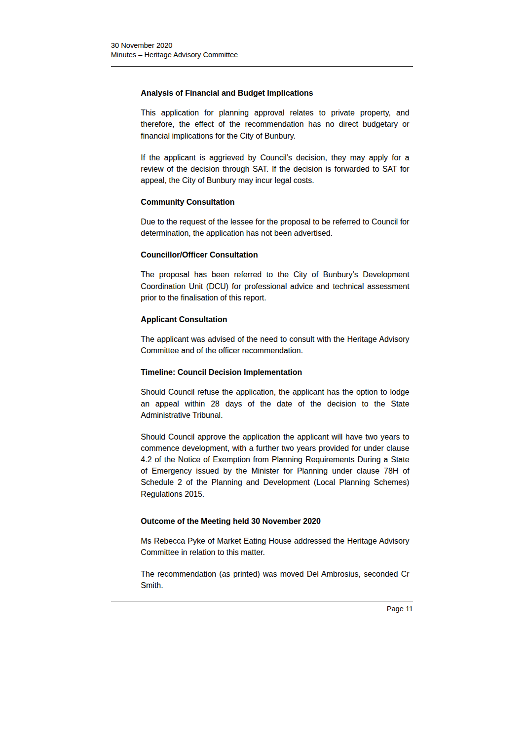30 November 2020 Minutes – Heritage Advisory Committee
Analysis of Financial and Budget Implications
This application for planning approval relates to private property, and therefore, the effect of the recommendation has no direct budgetary or financial implications for the City of Bunbury.
If the applicant is aggrieved by Council’s decision, they may apply for a review of the decision through SAT. If the decision is forwarded to SAT for appeal, the City of Bunbury may incur legal costs.
Community Consultation
Due to the request of the lessee for the proposal to be referred to Council for determination, the application has not been advertised.
Councillor/Officer Consultation
The proposal has been referred to the City of Bunbury’s Development Coordination Unit (DCU) for professional advice and technical assessment prior to the finalisation of this report.
Applicant Consultation
The applicant was advised of the need to consult with the Heritage Advisory Committee and of the officer recommendation.
Timeline: Council Decision Implementation
Should Council refuse the application, the applicant has the option to lodge an appeal within 28 days of the date of the decision to the State Administrative Tribunal.
Should Council approve the application the applicant will have two years to commence development, with a further two years provided for under clause 4.2 of the Notice of Exemption from Planning Requirements During a State of Emergency issued by the Minister for Planning under clause 78H of Schedule 2 of the Planning and Development (Local Planning Schemes) Regulations 2015.
Outcome of the Meeting held 30 November 2020
Ms Rebecca Pyke of Market Eating House addressed the Heritage Advisory Committee in relation to this matter.
The recommendation (as printed) was moved Del Ambrosius, seconded Cr Smith.
Page 11